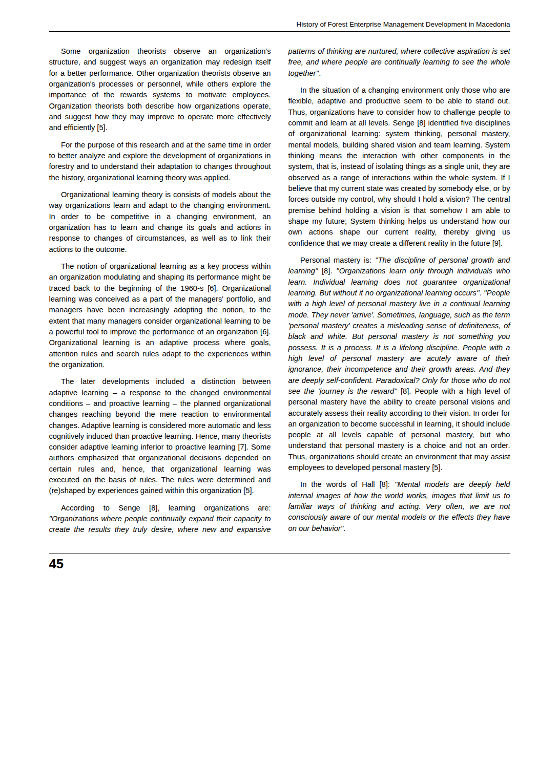History of Forest Enterprise Management Development in Macedonia
Some organization theorists observe an organization's structure, and suggest ways an organization may redesign itself for a better performance. Other organization theorists observe an organization's processes or personnel, while others explore the importance of the rewards systems to motivate employees. Organization theorists both describe how organizations operate, and suggest how they may improve to operate more effectively and efficiently [5].
For the purpose of this research and at the same time in order to better analyze and explore the development of organizations in forestry and to understand their adaptation to changes throughout the history, organizational learning theory was applied.
Organizational learning theory is consists of models about the way organizations learn and adapt to the changing environment. In order to be competitive in a changing environment, an organization has to learn and change its goals and actions in response to changes of circumstances, as well as to link their actions to the outcome.
The notion of organizational learning as a key process within an organization modulating and shaping its performance might be traced back to the beginning of the 1960-s [6]. Organizational learning was conceived as a part of the managers' portfolio, and managers have been increasingly adopting the notion, to the extent that many managers consider organizational learning to be a powerful tool to improve the performance of an organization [6]. Organizational learning is an adaptive process where goals, attention rules and search rules adapt to the experiences within the organization.
The later developments included a distinction between adaptive learning – a response to the changed environmental conditions – and proactive learning – the planned organizational changes reaching beyond the mere reaction to environmental changes. Adaptive learning is considered more automatic and less cognitively induced than proactive learning. Hence, many theorists consider adaptive learning inferior to proactive learning [7]. Some authors emphasized that organizational decisions depended on certain rules and, hence, that organizational learning was executed on the basis of rules. The rules were determined and (re)shaped by experiences gained within this organization [5].
According to Senge [8], learning organizations are: ''Organizations where people continually expand their capacity to create the results they truly desire, where new and expansive patterns of thinking are nurtured, where collective aspiration is set free, and where people are continually learning to see the whole together''.
In the situation of a changing environment only those who are flexible, adaptive and productive seem to be able to stand out. Thus, organizations have to consider how to challenge people to commit and learn at all levels. Senge [8] identified five disciplines of organizational learning: system thinking, personal mastery, mental models, building shared vision and team learning. System thinking means the interaction with other components in the system, that is, instead of isolating things as a single unit, they are observed as a range of interactions within the whole system. If I believe that my current state was created by somebody else, or by forces outside my control, why should I hold a vision? The central premise behind holding a vision is that somehow I am able to shape my future; System thinking helps us understand how our own actions shape our current reality, thereby giving us confidence that we may create a different reality in the future [9].
Personal mastery is: ''The discipline of personal growth and learning'' [8]. ''Organizations learn only through individuals who learn. Individual learning does not guarantee organizational learning. But without it no organizational learning occurs''. ''People with a high level of personal mastery live in a continual learning mode. They never 'arrive'. Sometimes, language, such as the term 'personal mastery' creates a misleading sense of definiteness, of black and white. But personal mastery is not something you possess. It is a process. It is a lifelong discipline. People with a high level of personal mastery are acutely aware of their ignorance, their incompetence and their growth areas. And they are deeply self-confident. Paradoxical? Only for those who do not see the 'journey is the reward'' [8]. People with a high level of personal mastery have the ability to create personal visions and accurately assess their reality according to their vision. In order for an organization to become successful in learning, it should include people at all levels capable of personal mastery, but who understand that personal mastery is a choice and not an order. Thus, organizations should create an environment that may assist employees to developed personal mastery [5].
In the words of Hall [8]: ''Mental models are deeply held internal images of how the world works, images that limit us to familiar ways of thinking and acting. Very often, we are not consciously aware of our mental models or the effects they have on our behavior''.
45